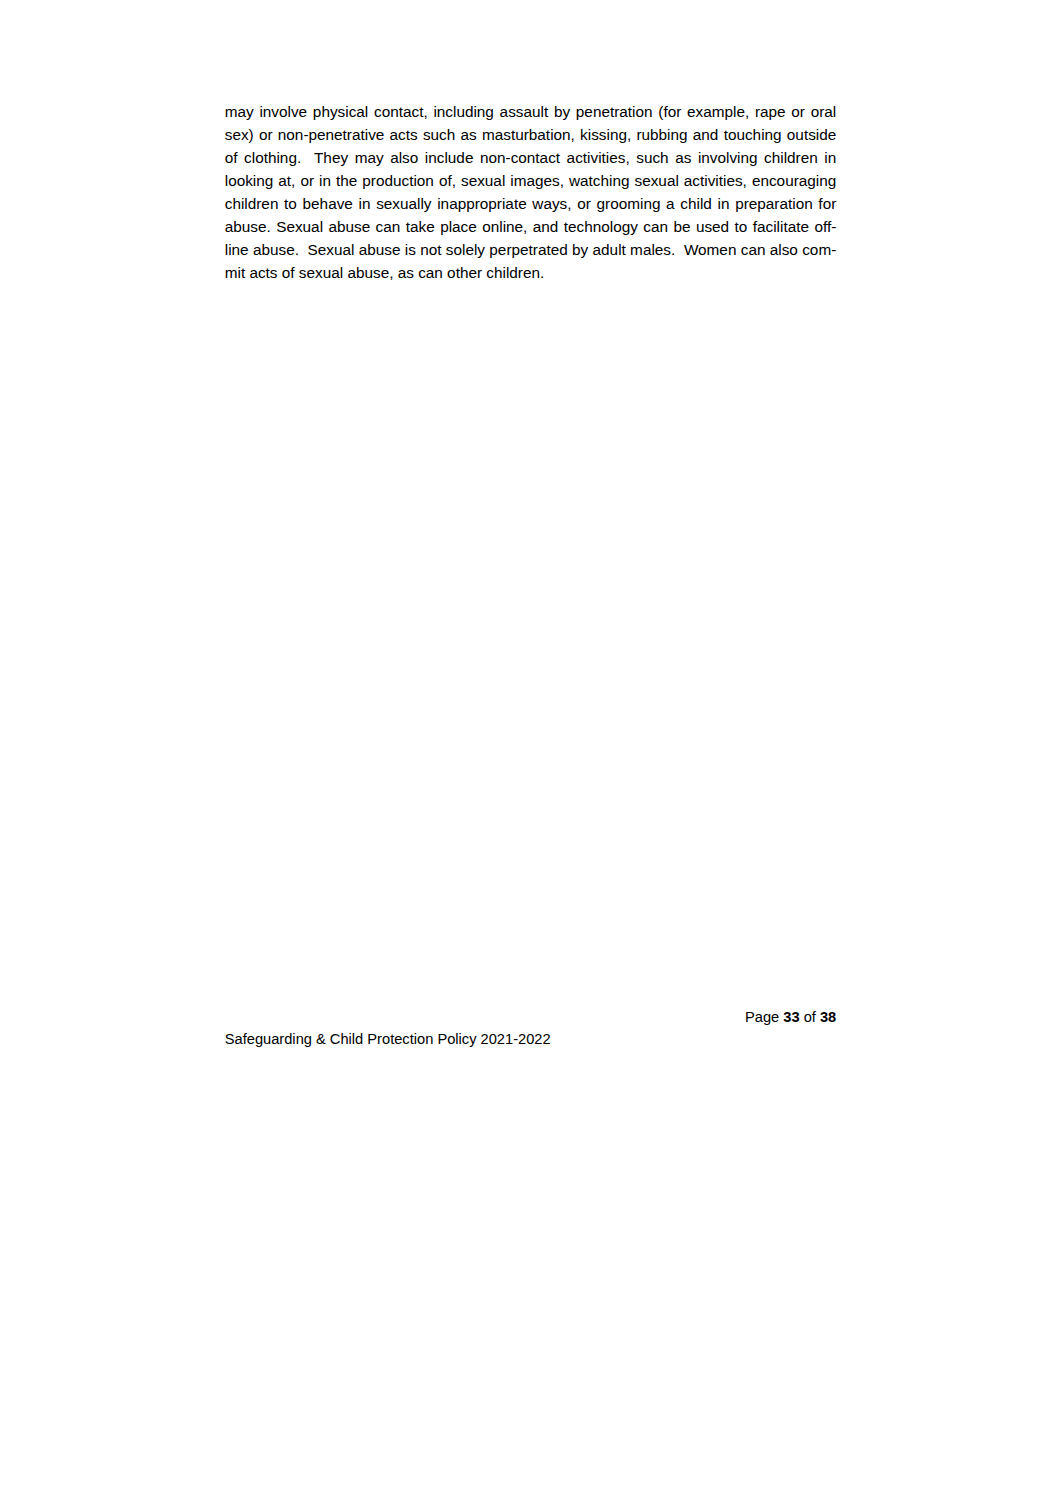may involve physical contact, including assault by penetration (for example, rape or oral sex) or non-penetrative acts such as masturbation, kissing, rubbing and touching outside of clothing. They may also include non-contact activities, such as involving children in looking at, or in the production of, sexual images, watching sexual activities, encouraging children to behave in sexually inappropriate ways, or grooming a child in preparation for abuse. Sexual abuse can take place online, and technology can be used to facilitate offline abuse. Sexual abuse is not solely perpetrated by adult males. Women can also commit acts of sexual abuse, as can other children.
Page 33 of 38
Safeguarding & Child Protection Policy 2021-2022